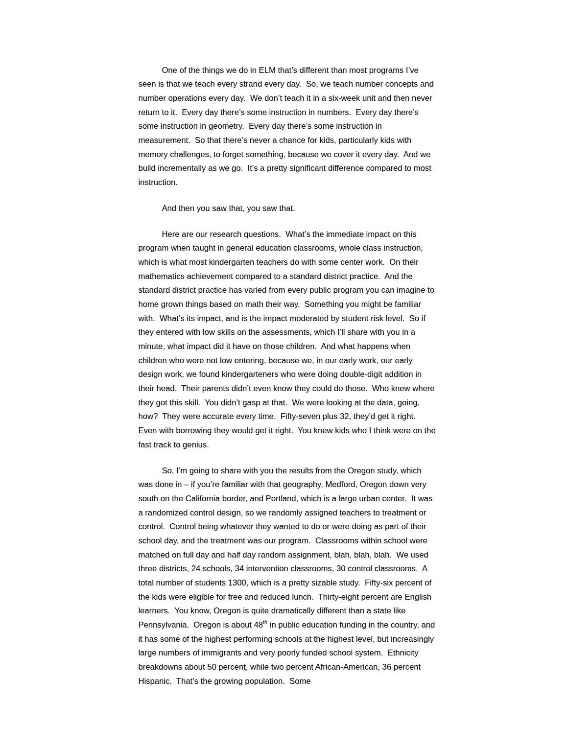One of the things we do in ELM that’s different than most programs I’ve seen is that we teach every strand every day. So, we teach number concepts and number operations every day. We don’t teach it in a six-week unit and then never return to it. Every day there’s some instruction in numbers. Every day there’s some instruction in geometry. Every day there’s some instruction in measurement. So that there’s never a chance for kids, particularly kids with memory challenges, to forget something, because we cover it every day. And we build incrementally as we go. It’s a pretty significant difference compared to most instruction.
And then you saw that, you saw that.
Here are our research questions. What’s the immediate impact on this program when taught in general education classrooms, whole class instruction, which is what most kindergarten teachers do with some center work. On their mathematics achievement compared to a standard district practice. And the standard district practice has varied from every public program you can imagine to home grown things based on math their way. Something you might be familiar with. What’s its impact, and is the impact moderated by student risk level. So if they entered with low skills on the assessments, which I’ll share with you in a minute, what impact did it have on those children. And what happens when children who were not low entering, because we, in our early work, our early design work, we found kindergarteners who were doing double-digit addition in their head. Their parents didn’t even know they could do those. Who knew where they got this skill. You didn’t gasp at that. We were looking at the data, going, how? They were accurate every time. Fifty-seven plus 32, they’d get it right. Even with borrowing they would get it right. You knew kids who I think were on the fast track to genius.
So, I’m going to share with you the results from the Oregon study, which was done in – if you’re familiar with that geography, Medford, Oregon down very south on the California border, and Portland, which is a large urban center. It was a randomized control design, so we randomly assigned teachers to treatment or control. Control being whatever they wanted to do or were doing as part of their school day, and the treatment was our program. Classrooms within school were matched on full day and half day random assignment, blah, blah, blah. We used three districts, 24 schools, 34 intervention classrooms, 30 control classrooms. A total number of students 1300, which is a pretty sizable study. Fifty-six percent of the kids were eligible for free and reduced lunch. Thirty-eight percent are English learners. You know, Oregon is quite dramatically different than a state like Pennsylvania. Oregon is about 48th in public education funding in the country, and it has some of the highest performing schools at the highest level, but increasingly large numbers of immigrants and very poorly funded school system. Ethnicity breakdowns about 50 percent, while two percent African-American, 36 percent Hispanic. That’s the growing population. Some